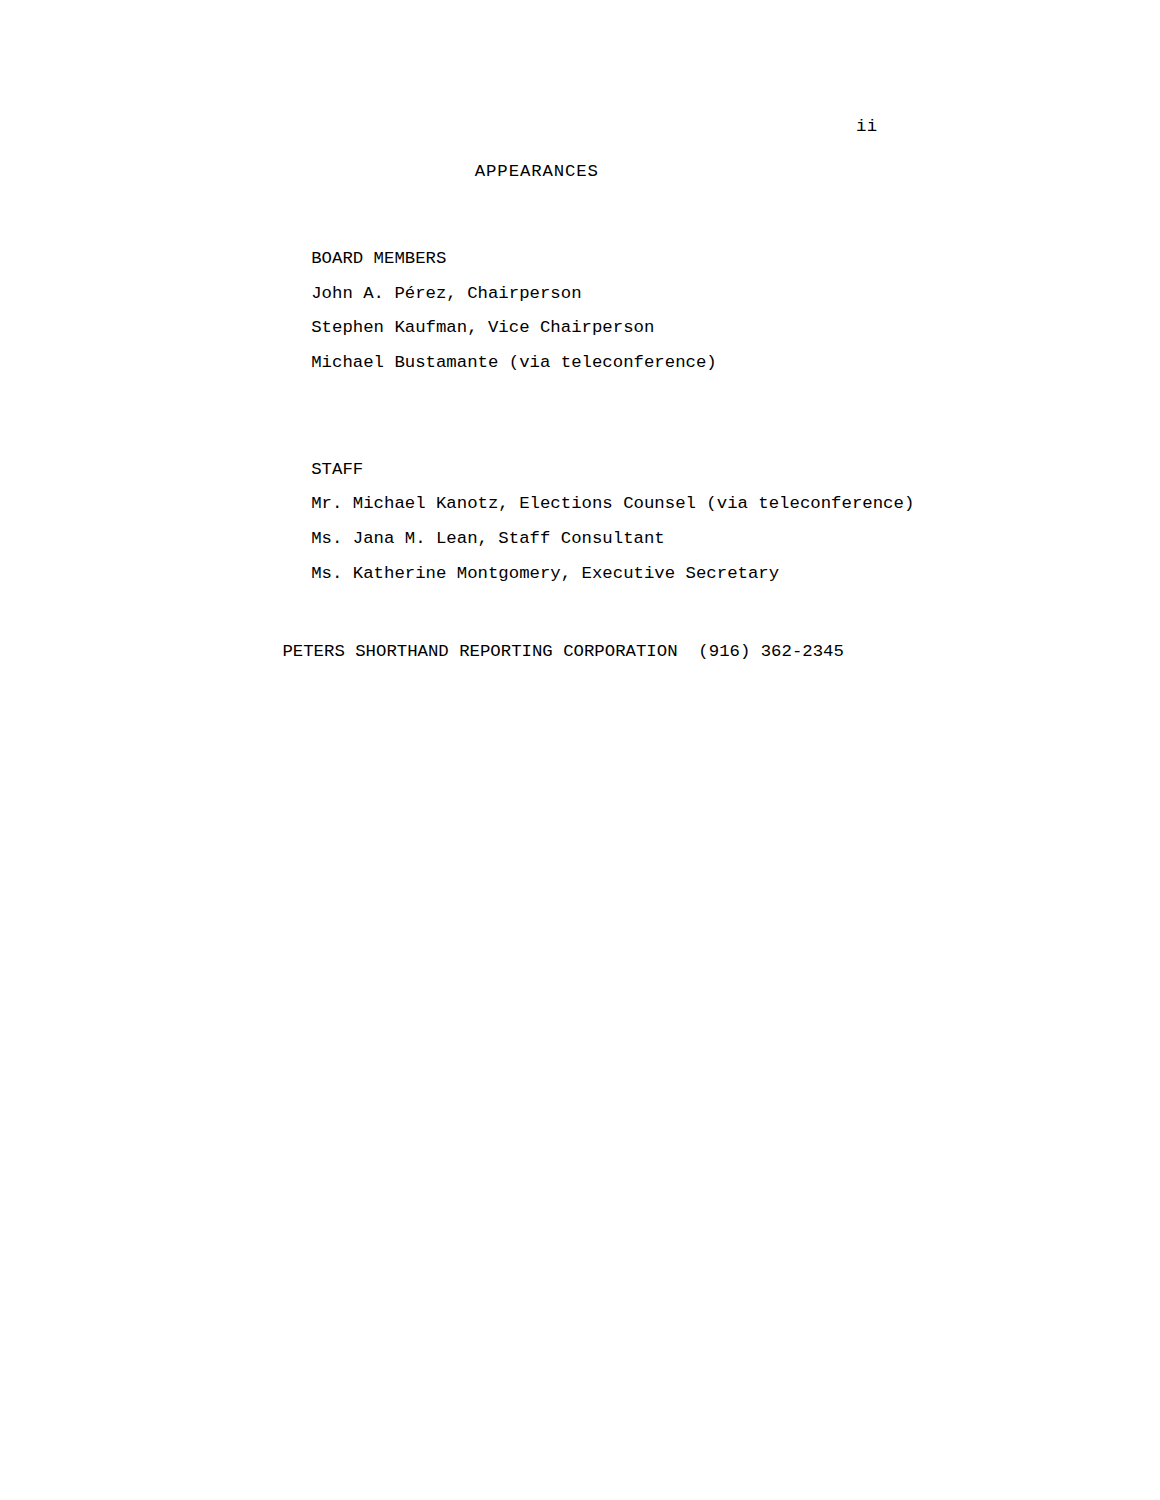ii
APPEARANCES
BOARD MEMBERS
John A. Pérez, Chairperson
Stephen Kaufman, Vice Chairperson
Michael Bustamante (via teleconference)
STAFF
Mr. Michael Kanotz, Elections Counsel (via teleconference)
Ms. Jana M. Lean, Staff Consultant
Ms. Katherine Montgomery, Executive Secretary
PETERS SHORTHAND REPORTING CORPORATION (916) 362-2345